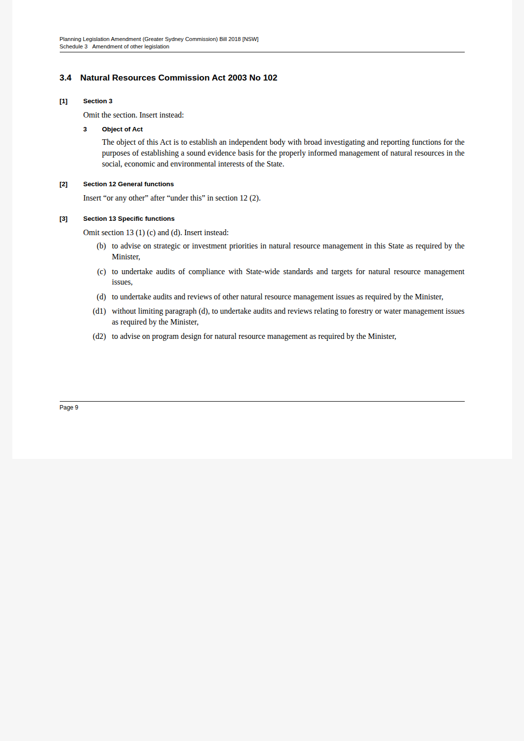Planning Legislation Amendment (Greater Sydney Commission) Bill 2018 [NSW]
Schedule 3 Amendment of other legislation
3.4 Natural Resources Commission Act 2003 No 102
[1] Section 3
Omit the section. Insert instead:
3 Object of Act
The object of this Act is to establish an independent body with broad investigating and reporting functions for the purposes of establishing a sound evidence basis for the properly informed management of natural resources in the social, economic and environmental interests of the State.
[2] Section 12 General functions
Insert “or any other” after “under this” in section 12 (2).
[3] Section 13 Specific functions
Omit section 13 (1) (c) and (d). Insert instead:
(b) to advise on strategic or investment priorities in natural resource management in this State as required by the Minister,
(c) to undertake audits of compliance with State-wide standards and targets for natural resource management issues,
(d) to undertake audits and reviews of other natural resource management issues as required by the Minister,
(d1) without limiting paragraph (d), to undertake audits and reviews relating to forestry or water management issues as required by the Minister,
(d2) to advise on program design for natural resource management as required by the Minister,
Page 9